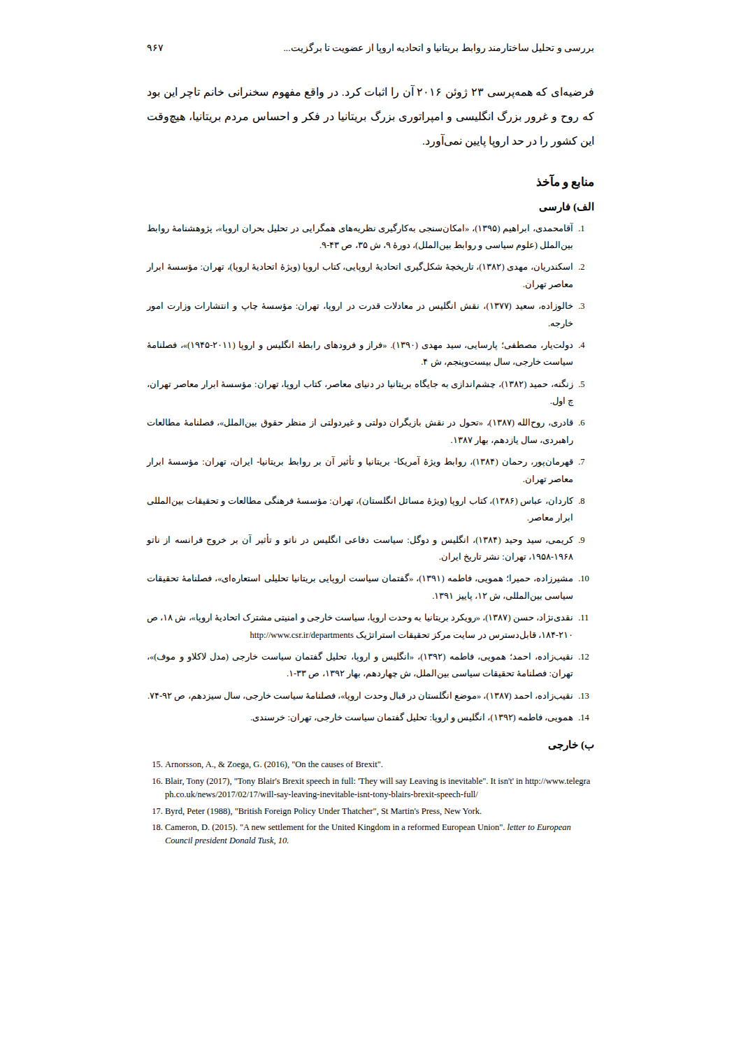بررسی و تحلیل ساختارمند روابط بریتانیا و اتحادیه اروپا از عضویت تا برگزیت...
۹۶۷
فرضیه‌ای که همه‌پرسی ۲۳ ژوئن ۲۰۱۶ آن را اثبات کرد. در واقع مفهوم سخنرانی خانم تاچر این بود که روح و غرور بزرگ انگلیسی و امپراتوری بزرگ بریتانیا در فکر و احساس مردم بریتانیا، هیچ‌وقت این کشور را در حد اروپا پایین نمی‌آورد.
منابع و مآخذ
الف) فارسی
آقامحمدی، ابراهیم (۱۳۹۵)، «امکان‌سنجی به‌کارگیری نظریه‌های همگرایی در تحلیل بحران اروپا»، پژوهشنامۀ روابط بین‌الملل (علوم سیاسی و روابط بین‌الملل)، دورۀ ۹، ش ۳۵، ص ۴۳-۹.
اسکندریان، مهدی (۱۳۸۲)، تاریخچۀ شکل‌گیری اتحادیۀ اروپایی، کتاب اروپا (ویژۀ اتحادیۀ اروپا)، تهران: مؤسسۀ ابرار معاصر تهران.
خالوزاده، سعید (۱۳۷۷)، نقش انگلیس در معادلات قدرت در اروپا، تهران: مؤسسۀ چاپ و انتشارات وزارت امور خارجه.
دولت‌یار، مصطفی؛ پارسایی، سید مهدی (۱۳۹۰). «فراز و فرودهای رابطۀ انگلیس و اروپا (۲۰۱۱-۱۹۴۵)»، فصلنامۀ سیاست خارجی، سال بیست‌وپنجم، ش ۴.
زنگنه، حمید (۱۳۸۲)، چشم‌اندازی به جایگاه بریتانیا در دنیای معاصر، کتاب اروپا، تهران: مؤسسۀ ابرار معاصر تهران، چ اول.
قادری، روح‌الله (۱۳۸۷)، «تحول در نقش بازیگران دولتی و غیردولتی از منظر حقوق بین‌الملل»، فصلنامۀ مطالعات راهبردی، سال یازدهم، بهار ۱۳۸۷.
قهرمان‌پور، رحمان (۱۳۸۴)، روابط ویژۀ آمریکا- بریتانیا و تأثیر آن بر روابط بریتانیا- ایران، تهران: مؤسسۀ ابرار معاصر تهران.
کاردان، عباس (۱۳۸۶)، کتاب اروپا (ویژۀ مسائل انگلستان)، تهران: مؤسسۀ فرهنگی مطالعات و تحقیقات بین‌المللی ابرار معاصر.
کریمی، سید وحید (۱۳۸۴)، انگلیس و دوگل: سیاست دفاعی انگلیس در ناتو و تأثیر آن بر خروج فرانسه از ناتو ۱۹۶۸-۱۹۵۸، تهران: نشر تاریخ ایران.
مشیرزاده، حمیرا؛ همویی، فاطمه (۱۳۹۱)، «گفتمان سیاست اروپایی بریتانیا تحلیلی استعاره‌ای»، فصلنامۀ تحقیقات سیاسی بین‌المللی، ش ۱۲، پاییز ۱۳۹۱.
نقدی‌نژاد، حسن (۱۳۸۷)، «رویکرد بریتانیا به وحدت اروپا، سیاست خارجی و امنیتی مشترک اتحادیۀ اروپا»، ش ۱۸، ص ۲۱۰-۱۸۴، قابل‌دسترس در سایت مرکز تحقیقات استراتژیک http://www.csr.ir/departments
نقیب‌زاده، احمد؛ همویی، فاطمه (۱۳۹۲)، «انگلیس و اروپا، تحلیل گفتمان سیاست خارجی (مدل لاکلاو و موف)»، تهران: فصلنامۀ تحقیقات سیاسی بین‌الملل، ش چهاردهم، بهار ۱۳۹۲، ص ۳۳-۱.
نقیب‌زاده، احمد (۱۳۸۷)، «موضع انگلستان در قبال وحدت اروپا»، فصلنامۀ سیاست خارجی، سال سیزدهم، ص ۹۲-۷۴.
همویی، فاطمه (۱۳۹۲)، انگلیس و اروپا: تحلیل گفتمان سیاست خارجی، تهران: خرسندی.
ب) خارجی
Arnorsson, A., & Zoega, G. (2016), "On the causes of Brexit".
Blair, Tony (2017), "Tony Blair's Brexit speech in full: 'They will say Leaving is inevitable". It isn't' in http://www.telegraph.co.uk/news/2017/02/17/will-say-leaving-inevitable-isnt-tony-blairs-brexit-speech-full/
Byrd, Peter (1988), "British Foreign Policy Under Thatcher", St Martin's Press, New York.
Cameron, D. (2015). "A new settlement for the United Kingdom in a reformed European Union". letter to European Council president Donald Tusk, 10.